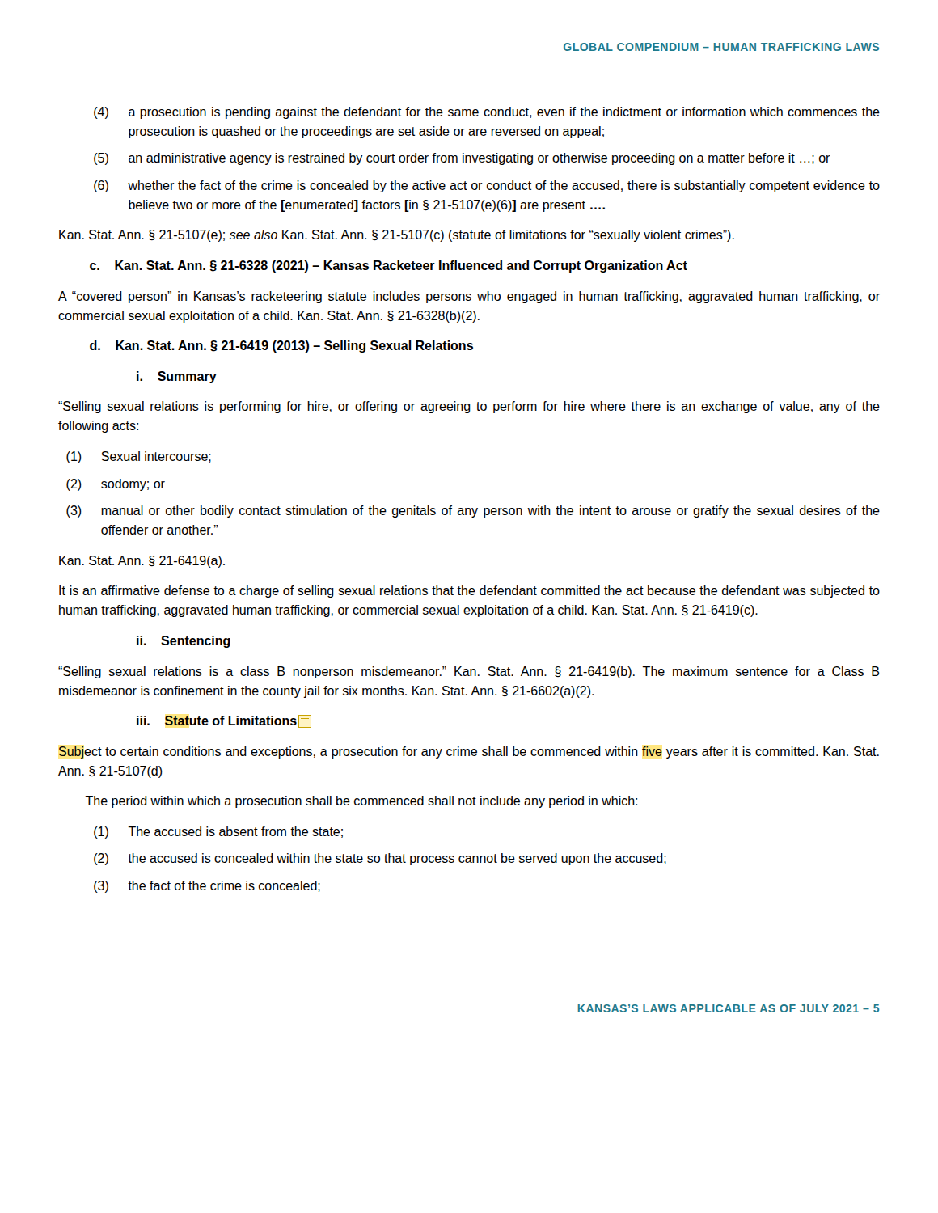GLOBAL COMPENDIUM – HUMAN TRAFFICKING LAWS
(4) a prosecution is pending against the defendant for the same conduct, even if the indictment or information which commences the prosecution is quashed or the proceedings are set aside or are reversed on appeal;
(5) an administrative agency is restrained by court order from investigating or otherwise proceeding on a matter before it …; or
(6) whether the fact of the crime is concealed by the active act or conduct of the accused, there is substantially competent evidence to believe two or more of the [enumerated] factors [in § 21-5107(e)(6)] are present ….
Kan. Stat. Ann. § 21-5107(e); see also Kan. Stat. Ann. § 21-5107(c) (statute of limitations for “sexually violent crimes”).
c. Kan. Stat. Ann. § 21-6328 (2021) – Kansas Racketeer Influenced and Corrupt Organization Act
A “covered person” in Kansas’s racketeering statute includes persons who engaged in human trafficking, aggravated human trafficking, or commercial sexual exploitation of a child. Kan. Stat. Ann. § 21-6328(b)(2).
d. Kan. Stat. Ann. § 21-6419 (2013) – Selling Sexual Relations
i. Summary
“Selling sexual relations is performing for hire, or offering or agreeing to perform for hire where there is an exchange of value, any of the following acts:
(1) Sexual intercourse;
(2) sodomy; or
(3) manual or other bodily contact stimulation of the genitals of any person with the intent to arouse or gratify the sexual desires of the offender or another.”
Kan. Stat. Ann. § 21-6419(a).
It is an affirmative defense to a charge of selling sexual relations that the defendant committed the act because the defendant was subjected to human trafficking, aggravated human trafficking, or commercial sexual exploitation of a child. Kan. Stat. Ann. § 21-6419(c).
ii. Sentencing
“Selling sexual relations is a class B nonperson misdemeanor.” Kan. Stat. Ann. § 21-6419(b). The maximum sentence for a Class B misdemeanor is confinement in the county jail for six months. Kan. Stat. Ann. § 21-6602(a)(2).
iii. Statute of Limitations
Subject to certain conditions and exceptions, a prosecution for any crime shall be commenced within five years after it is committed. Kan. Stat. Ann. § 21-5107(d)
The period within which a prosecution shall be commenced shall not include any period in which:
(1) The accused is absent from the state;
(2) the accused is concealed within the state so that process cannot be served upon the accused;
(3) the fact of the crime is concealed;
KANSAS’S LAWS APPLICABLE AS OF JULY 2021 – 5